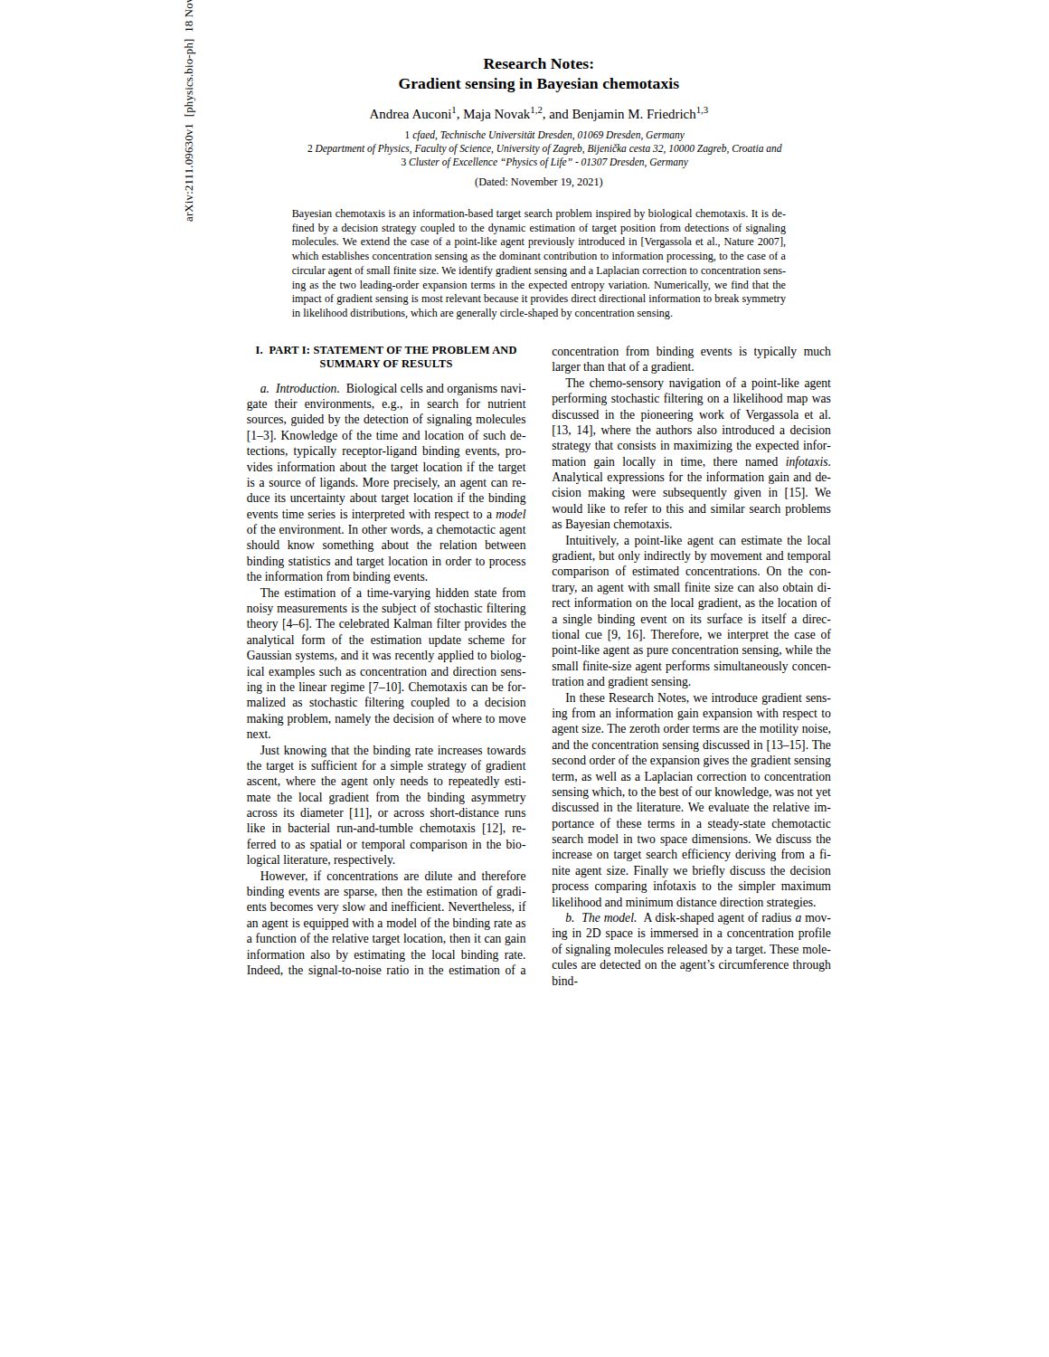arXiv:2111.09630v1 [physics.bio-ph] 18 Nov 2021
Research Notes:
Gradient sensing in Bayesian chemotaxis
Andrea Auconi1, Maja Novak1,2, and Benjamin M. Friedrich1,3
1 cfaed, Technische Universität Dresden, 01069 Dresden, Germany
2 Department of Physics, Faculty of Science, University of Zagreb, Bijenička cesta 32, 10000 Zagreb, Croatia and
3 Cluster of Excellence “Physics of Life” - 01307 Dresden, Germany
(Dated: November 19, 2021)
Bayesian chemotaxis is an information-based target search problem inspired by biological chemotaxis. It is defined by a decision strategy coupled to the dynamic estimation of target position from detections of signaling molecules. We extend the case of a point-like agent previously introduced in [Vergassola et al., Nature 2007], which establishes concentration sensing as the dominant contribution to information processing, to the case of a circular agent of small finite size. We identify gradient sensing and a Laplacian correction to concentration sensing as the two leading-order expansion terms in the expected entropy variation. Numerically, we find that the impact of gradient sensing is most relevant because it provides direct directional information to break symmetry in likelihood distributions, which are generally circle-shaped by concentration sensing.
I. Part I: Statement of the problem and summary of results
a. Introduction. Biological cells and organisms navigate their environments, e.g., in search for nutrient sources, guided by the detection of signaling molecules [1–3]. Knowledge of the time and location of such detections, typically receptor-ligand binding events, provides information about the target location if the target is a source of ligands. More precisely, an agent can reduce its uncertainty about target location if the binding events time series is interpreted with respect to a model of the environment. In other words, a chemotactic agent should know something about the relation between binding statistics and target location in order to process the information from binding events.
The estimation of a time-varying hidden state from noisy measurements is the subject of stochastic filtering theory [4–6]. The celebrated Kalman filter provides the analytical form of the estimation update scheme for Gaussian systems, and it was recently applied to biological examples such as concentration and direction sensing in the linear regime [7–10]. Chemotaxis can be formalized as stochastic filtering coupled to a decision making problem, namely the decision of where to move next.
Just knowing that the binding rate increases towards the target is sufficient for a simple strategy of gradient ascent, where the agent only needs to repeatedly estimate the local gradient from the binding asymmetry across its diameter [11], or across short-distance runs like in bacterial run-and-tumble chemotaxis [12], referred to as spatial or temporal comparison in the biological literature, respectively.
However, if concentrations are dilute and therefore binding events are sparse, then the estimation of gradients becomes very slow and inefficient. Nevertheless, if an agent is equipped with a model of the binding rate as a function of the relative target location, then it can gain information also by estimating the local binding rate. Indeed, the signal-to-noise ratio in the estimation of a concentration from binding events is typically much larger than that of a gradient.
The chemo-sensory navigation of a point-like agent performing stochastic filtering on a likelihood map was discussed in the pioneering work of Vergassola et al. [13, 14], where the authors also introduced a decision strategy that consists in maximizing the expected information gain locally in time, there named infotaxis. Analytical expressions for the information gain and decision making were subsequently given in [15]. We would like to refer to this and similar search problems as Bayesian chemotaxis.
Intuitively, a point-like agent can estimate the local gradient, but only indirectly by movement and temporal comparison of estimated concentrations. On the contrary, an agent with small finite size can also obtain direct information on the local gradient, as the location of a single binding event on its surface is itself a directional cue [9, 16]. Therefore, we interpret the case of point-like agent as pure concentration sensing, while the small finite-size agent performs simultaneously concentration and gradient sensing.
In these Research Notes, we introduce gradient sensing from an information gain expansion with respect to agent size. The zeroth order terms are the motility noise, and the concentration sensing discussed in [13–15]. The second order of the expansion gives the gradient sensing term, as well as a Laplacian correction to concentration sensing which, to the best of our knowledge, was not yet discussed in the literature. We evaluate the relative importance of these terms in a steady-state chemotactic search model in two space dimensions. We discuss the increase on target search efficiency deriving from a finite agent size. Finally we briefly discuss the decision process comparing infotaxis to the simpler maximum likelihood and minimum distance direction strategies.
b. The model. A disk-shaped agent of radius a moving in 2D space is immersed in a concentration profile of signaling molecules released by a target. These molecules are detected on the agent’s circumference through bind-